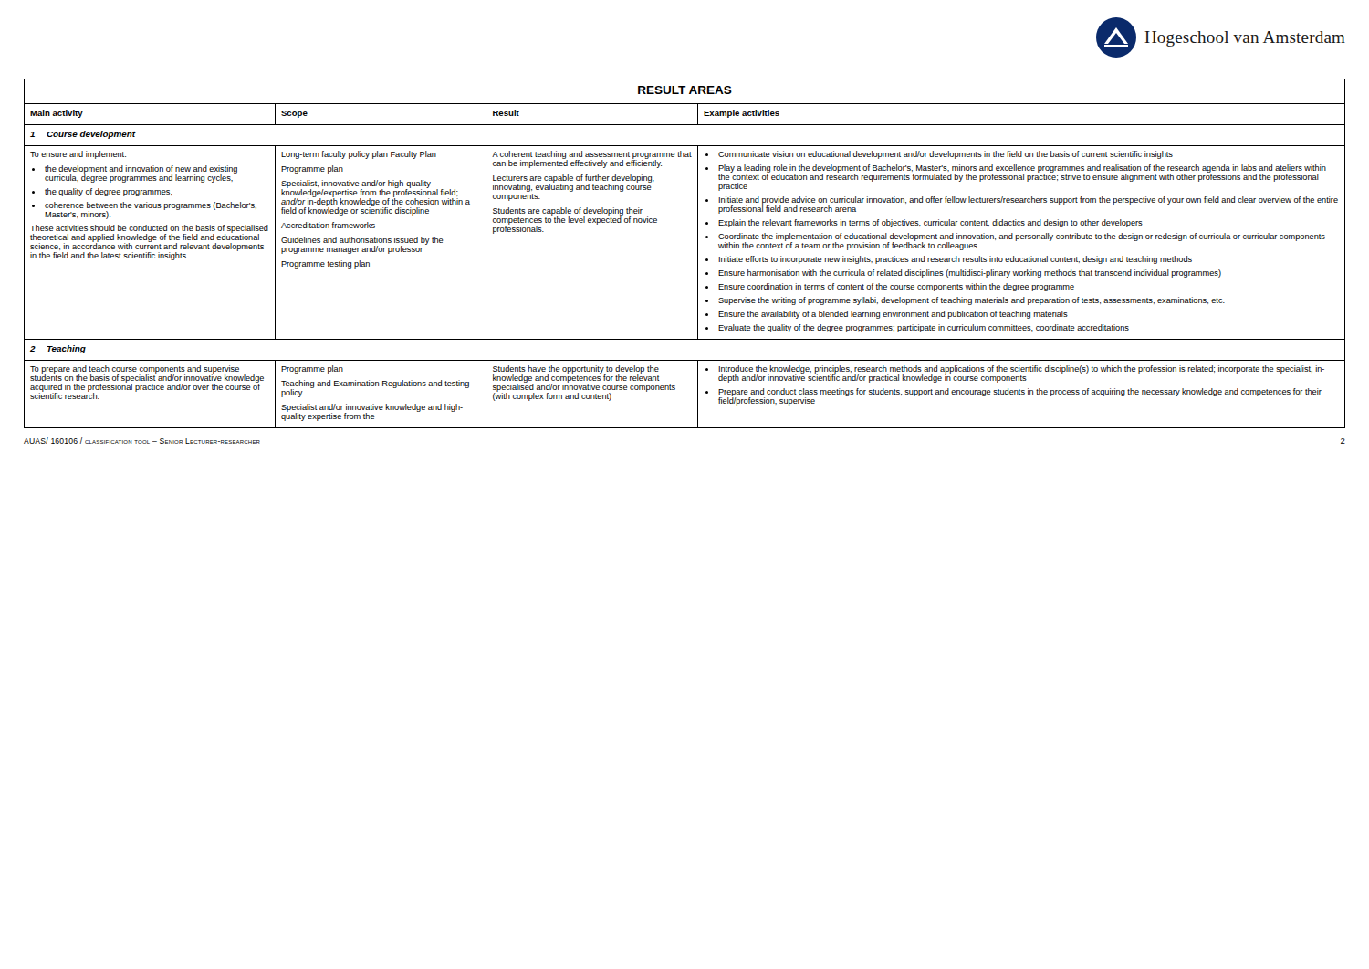Hogeschool van Amsterdam
| RESULT AREAS |
| Main activity | Scope | Result | Example activities |
| 1 Course development |
| To ensure and implement: the development and innovation of new and existing curricula, degree programmes and learning cycles, the quality of degree programmes, coherence between the various programmes (Bachelor's, Master's, minors). These activities should be conducted on the basis of specialised theoretical and applied knowledge of the field and educational science, in accordance with current and relevant developments in the field and the latest scientific insights. | Long-term faculty policy plan Faculty Plan Programme plan Specialist, innovative and/or high-quality knowledge/expertise from the professional field; and/or in-depth knowledge of the cohesion within a field of knowledge or scientific discipline Accreditation frameworks Guidelines and authorisations issued by the programme manager and/or professor Programme testing plan | A coherent teaching and assessment programme that can be implemented effectively and efficiently. Lecturers are capable of further developing, innovating, evaluating and teaching course components. Students are capable of developing their competences to the level expected of novice professionals. | Communicate vision on educational development and/or developments in the field on the basis of current scientific insights Play a leading role in the development of Bachelor's, Master's, minors and excellence programmes and realisation of the research agenda in labs and ateliers within the context of education and research requirements formulated by the professional practice; strive to ensure alignment with other professions and the professional practice Initiate and provide advice on curricular innovation, and offer fellow lecturers/researchers support from the perspective of your own field and clear overview of the entire professional field and research arena Explain the relevant frameworks in terms of objectives, curricular content, didactics and design to other developers Coordinate the implementation of educational development and innovation, and personally contribute to the design or redesign of curricula or curricular components within the context of a team or the provision of feedback to colleagues Initiate efforts to incorporate new insights, practices and research results into educational content, design and teaching methods Ensure harmonisation with the curricula of related disciplines (multidisci-plinary working methods that transcend individual programmes) Ensure coordination in terms of content of the course components within the degree programme Supervise the writing of programme syllabi, development of teaching materials and preparation of tests, assessments, examinations, etc. Ensure the availability of a blended learning environment and publication of teaching materials Evaluate the quality of the degree programmes; participate in curriculum committees, coordinate accreditations |
| 2 Teaching |
| To prepare and teach course components and supervise students on the basis of specialist and/or innovative knowledge acquired in the professional practice and/or over the course of scientific research. | Programme plan Teaching and Examination Regulations and testing policy Specialist and/or innovative knowledge and high-quality expertise from the | Students have the opportunity to develop the knowledge and competences for the relevant specialised and/or innovative course components (with complex form and content) | Introduce the knowledge, principles, research methods and applications of the scientific discipline(s) to which the profession is related; incorporate the specialist, in-depth and/or innovative scientific and/or practical knowledge in course components Prepare and conduct class meetings for students, support and encourage students in the process of acquiring the necessary knowledge and competences for their field/profession, supervise |
AUAS/ 160106 / classification tool – Senior Lecturer-researcher
2